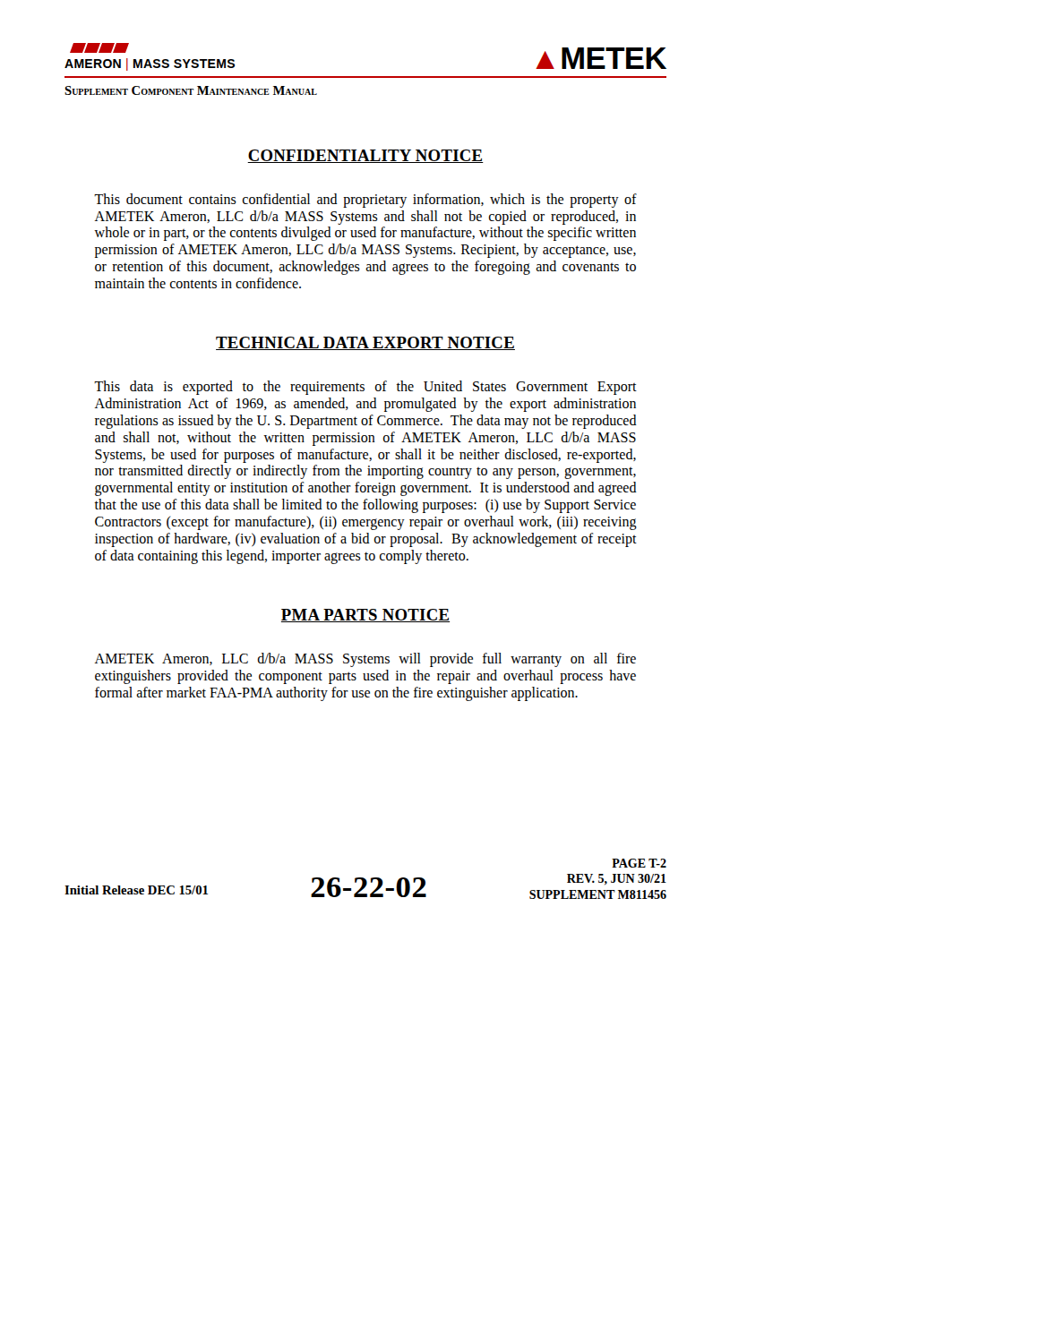AMERON|MASS SYSTEMS
▲METEK
Supplement Component Maintenance Manual
CONFIDENTIALITY NOTICE
This document contains confidential and proprietary information, which is the property of AMETEK Ameron, LLC d/b/a MASS Systems and shall not be copied or reproduced, in whole or in part, or the contents divulged or used for manufacture, without the specific written permission of AMETEK Ameron, LLC d/b/a MASS Systems. Recipient, by acceptance, use, or retention of this document, acknowledges and agrees to the foregoing and covenants to maintain the contents in confidence.
TECHNICAL DATA EXPORT NOTICE
This data is exported to the requirements of the United States Government Export Administration Act of 1969, as amended, and promulgated by the export administration regulations as issued by the U. S. Department of Commerce. The data may not be reproduced and shall not, without the written permission of AMETEK Ameron, LLC d/b/a MASS Systems, be used for purposes of manufacture, or shall it be neither disclosed, re-exported, nor transmitted directly or indirectly from the importing country to any person, government, governmental entity or institution of another foreign government. It is understood and agreed that the use of this data shall be limited to the following purposes: (i) use by Support Service Contractors (except for manufacture), (ii) emergency repair or overhaul work, (iii) receiving inspection of hardware, (iv) evaluation of a bid or proposal. By acknowledgement of receipt of data containing this legend, importer agrees to comply thereto.
PMA PARTS NOTICE
AMETEK Ameron, LLC d/b/a MASS Systems will provide full warranty on all fire extinguishers provided the component parts used in the repair and overhaul process have formal after market FAA-PMA authority for use on the fire extinguisher application.
Initial Release DEC 15/01
26-22-02
PAGE T-2
REV. 5, JUN 30/21
SUPPLEMENT M811456